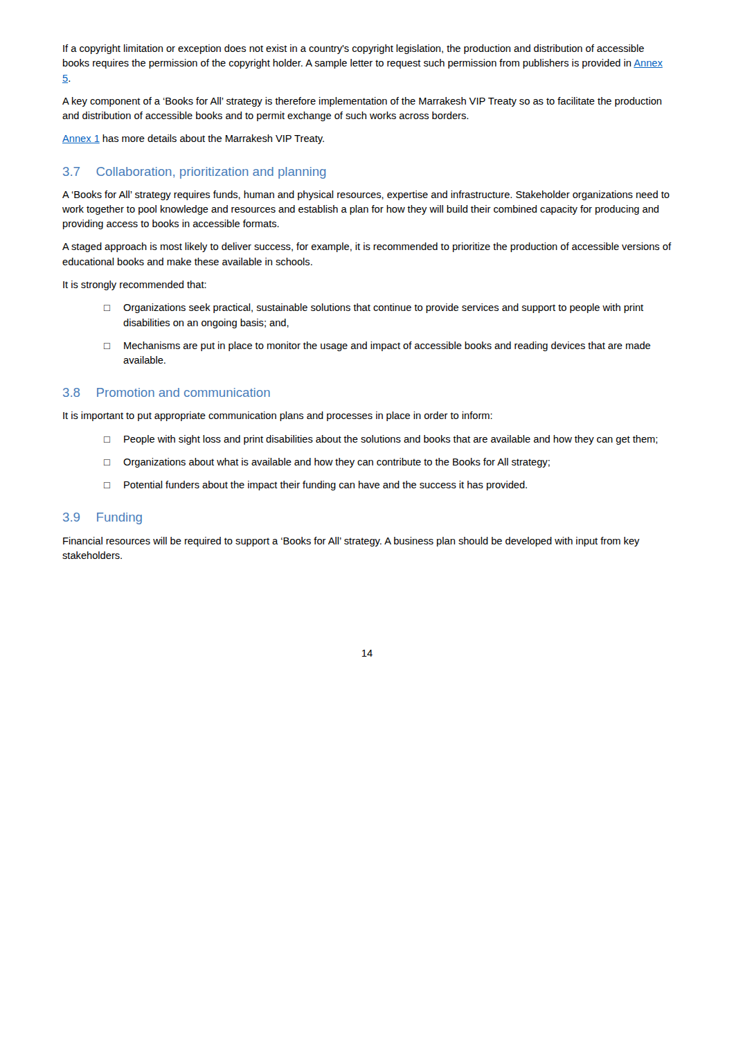If a copyright limitation or exception does not exist in a country's copyright legislation, the production and distribution of accessible books requires the permission of the copyright holder. A sample letter to request such permission from publishers is provided in Annex 5.
A key component of a ‘Books for All’ strategy is therefore implementation of the Marrakesh VIP Treaty so as to facilitate the production and distribution of accessible books and to permit exchange of such works across borders.
Annex 1 has more details about the Marrakesh VIP Treaty.
3.7 Collaboration, prioritization and planning
A ‘Books for All’ strategy requires funds, human and physical resources, expertise and infrastructure. Stakeholder organizations need to work together to pool knowledge and resources and establish a plan for how they will build their combined capacity for producing and providing access to books in accessible formats.
A staged approach is most likely to deliver success, for example, it is recommended to prioritize the production of accessible versions of educational books and make these available in schools.
It is strongly recommended that:
Organizations seek practical, sustainable solutions that continue to provide services and support to people with print disabilities on an ongoing basis; and,
Mechanisms are put in place to monitor the usage and impact of accessible books and reading devices that are made available.
3.8 Promotion and communication
It is important to put appropriate communication plans and processes in place in order to inform:
People with sight loss and print disabilities about the solutions and books that are available and how they can get them;
Organizations about what is available and how they can contribute to the Books for All strategy;
Potential funders about the impact their funding can have and the success it has provided.
3.9 Funding
Financial resources will be required to support a ‘Books for All’ strategy. A business plan should be developed with input from key stakeholders.
14